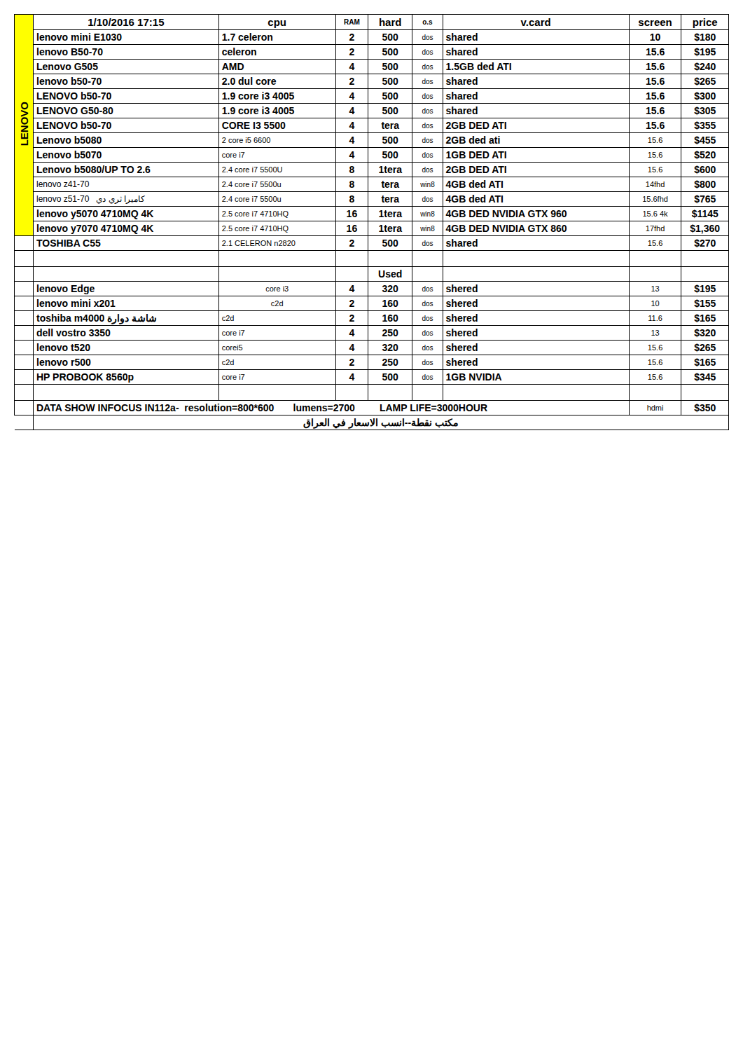| LENOVO | 1/10/2016 17:15 | cpu | RAM | hard | o.s | v.card | screen | price |
| lenovo mini E1030 | 1.7 celeron | 2 | 500 | dos | shared | 10 | $180 |
| lenovo B50-70 | celeron | 2 | 500 | dos | shared | 15.6 | $195 |
| Lenovo G505 | AMD | 4 | 500 | dos | 1.5GB ded ATI | 15.6 | $240 |
| lenovo b50-70 | 2.0 dul core | 2 | 500 | dos | shared | 15.6 | $265 |
| LENOVO b50-70 | 1.9 core i3 4005 | 4 | 500 | dos | shared | 15.6 | $300 |
| LENOVO G50-80 | 1.9 core i3 4005 | 4 | 500 | dos | shared | 15.6 | $305 |
| LENOVO b50-70 | CORE I3 5500 | 4 | tera | dos | 2GB DED ATI | 15.6 | $355 |
| Lenovo b5080 | 2 core i5 6600 | 4 | 500 | dos | 2GB ded ati | 15.6 | $455 |
| Lenovo b5070 | core i7 | 4 | 500 | dos | 1GB DED ATI | 15.6 | $520 |
| Lenovo b5080/UP TO 2.6 | 2.4 core i7 5500U | 8 | 1tera | dos | 2GB DED ATI | 15.6 | $600 |
| lenovo z41-70 | 2.4 core i7 5500u | 8 | tera | win8 | 4GB ded ATI | 14fhd | $800 |
| lenovo z51-70 كاميرا ثري دي | 2.4 core i7 5500u | 8 | tera | dos | 4GB ded ATI | 15.6fhd | $765 |
| lenovo y5070 4710MQ 4K | 2.5 core i7 4710HQ | 16 | 1tera | win8 | 4GB DED NVIDIA GTX 960 | 15.6 4k | $1145 |
| lenovo y7070 4710MQ 4K | 2.5 core i7 4710HQ | 16 | 1tera | win8 | 4GB DED NVIDIA GTX 860 | 17fhd | $1,360 |
| | TOSHIBA C55 | 2.1 CELERON n2820 | 2 | 500 | dos | shared | 15.6 | $270 |
| | | | | Used | | | | |
| | lenovo Edge | core i3 | 4 | 320 | dos | shered | 13 | $195 |
| | lenovo mini x201 | c2d | 2 | 160 | dos | shered | 10 | $155 |
| | toshiba m4000 شاشة دوارة | c2d | 2 | 160 | dos | shered | 11.6 | $165 |
| | dell vostro 3350 | core i7 | 4 | 250 | dos | shered | 13 | $320 |
| | lenovo t520 | corei5 | 4 | 320 | dos | shered | 15.6 | $265 |
| | lenovo r500 | c2d | 2 | 250 | dos | shered | 15.6 | $165 |
| | HP PROBOOK 8560p | core i7 | 4 | 500 | dos | 1GB NVIDIA | 15.6 | $345 |
| | DATA SHOW INFOCUS IN112a- resolution=800*600 lumens=2700 LAMP LIFE=3000HOUR | hdmi | $350 |
| | مكتب نقطة--انسب الاسعار في العراق |